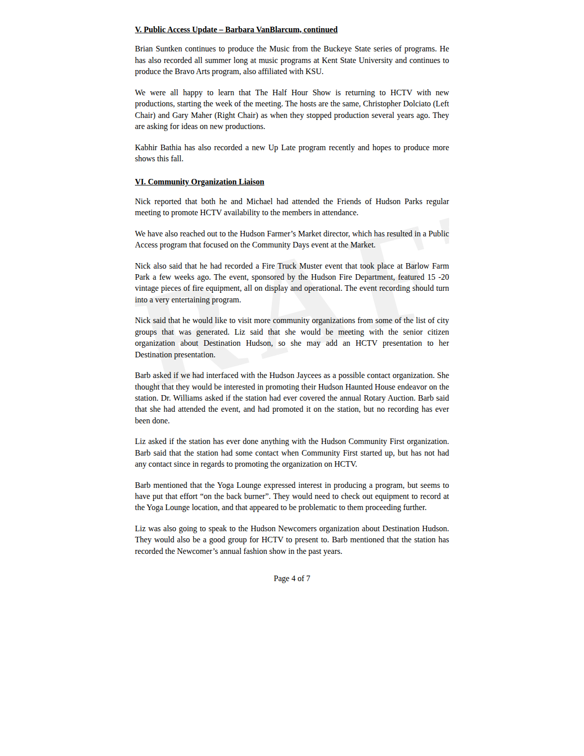DRAFT
V. Public Access Update – Barbara VanBlarcum, continued
Brian Suntken continues to produce the Music from the Buckeye State series of programs. He has also recorded all summer long at music programs at Kent State University and continues to produce the Bravo Arts program, also affiliated with KSU.
We were all happy to learn that The Half Hour Show is returning to HCTV with new productions, starting the week of the meeting. The hosts are the same, Christopher Dolciato (Left Chair) and Gary Maher (Right Chair) as when they stopped production several years ago. They are asking for ideas on new productions.
Kabhir Bathia has also recorded a new Up Late program recently and hopes to produce more shows this fall.
VI. Community Organization Liaison
Nick reported that both he and Michael had attended the Friends of Hudson Parks regular meeting to promote HCTV availability to the members in attendance.
We have also reached out to the Hudson Farmer’s Market director, which has resulted in a Public Access program that focused on the Community Days event at the Market.
Nick also said that he had recorded a Fire Truck Muster event that took place at Barlow Farm Park a few weeks ago. The event, sponsored by the Hudson Fire Department, featured 15 -20 vintage pieces of fire equipment, all on display and operational. The event recording should turn into a very entertaining program.
Nick said that he would like to visit more community organizations from some of the list of city groups that was generated. Liz said that she would be meeting with the senior citizen organization about Destination Hudson, so she may add an HCTV presentation to her Destination presentation.
Barb asked if we had interfaced with the Hudson Jaycees as a possible contact organization. She thought that they would be interested in promoting their Hudson Haunted House endeavor on the station. Dr. Williams asked if the station had ever covered the annual Rotary Auction. Barb said that she had attended the event, and had promoted it on the station, but no recording has ever been done.
Liz asked if the station has ever done anything with the Hudson Community First organization. Barb said that the station had some contact when Community First started up, but has not had any contact since in regards to promoting the organization on HCTV.
Barb mentioned that the Yoga Lounge expressed interest in producing a program, but seems to have put that effort “on the back burner”. They would need to check out equipment to record at the Yoga Lounge location, and that appeared to be problematic to them proceeding further.
Liz was also going to speak to the Hudson Newcomers organization about Destination Hudson. They would also be a good group for HCTV to present to. Barb mentioned that the station has recorded the Newcomer’s annual fashion show in the past years.
Page 4 of 7